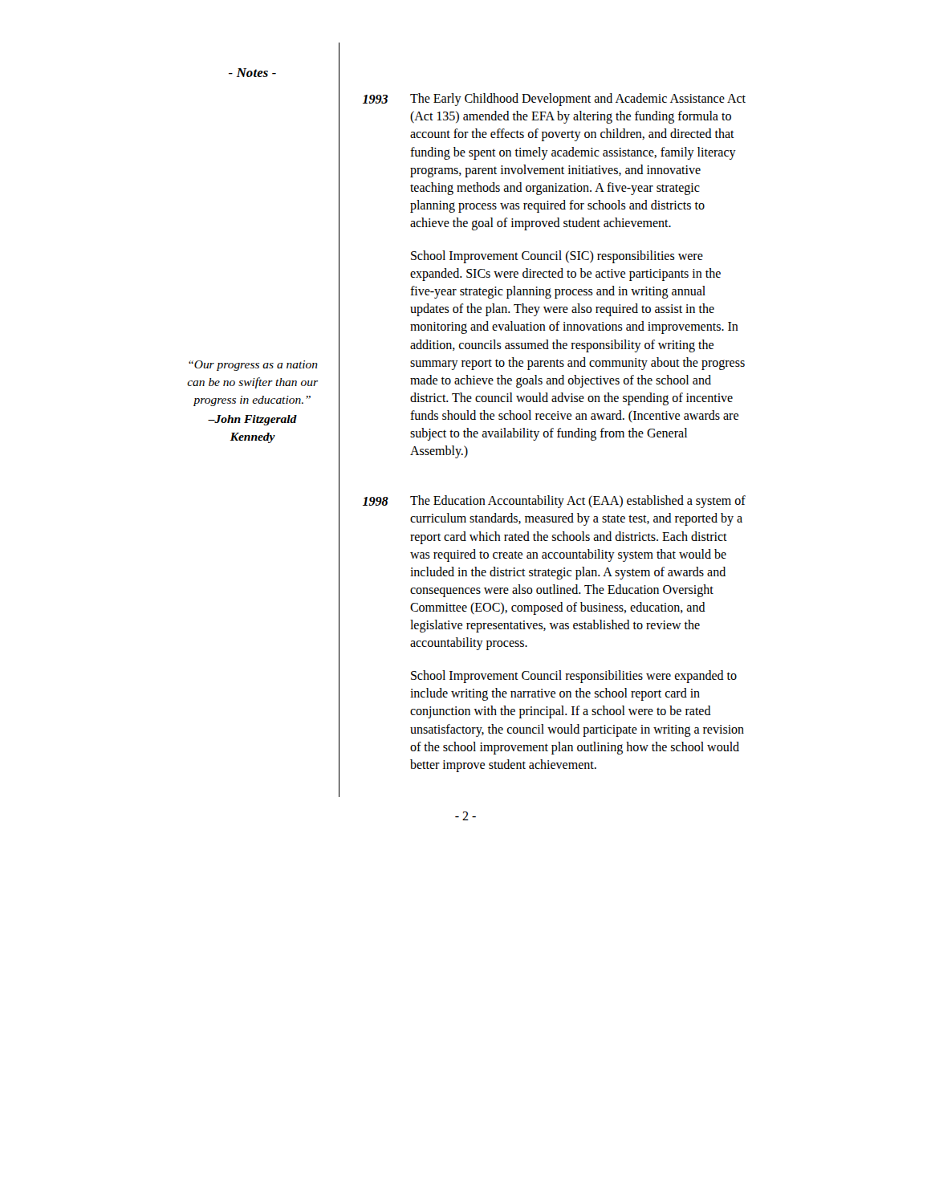- Notes -
“Our progress as a nation can be no swifter than our progress in education.” –John Fitzgerald Kennedy
1993
The Early Childhood Development and Academic Assistance Act (Act 135) amended the EFA by altering the funding formula to account for the effects of poverty on children, and directed that funding be spent on timely academic assistance, family literacy programs, parent involvement initiatives, and innovative teaching methods and organization. A five-year strategic planning process was required for schools and districts to achieve the goal of improved student achievement.
School Improvement Council (SIC) responsibilities were expanded. SICs were directed to be active participants in the five-year strategic planning process and in writing annual updates of the plan. They were also required to assist in the monitoring and evaluation of innovations and improvements. In addition, councils assumed the responsibility of writing the summary report to the parents and community about the progress made to achieve the goals and objectives of the school and district. The council would advise on the spending of incentive funds should the school receive an award. (Incentive awards are subject to the availability of funding from the General Assembly.)
1998
The Education Accountability Act (EAA) established a system of curriculum standards, measured by a state test, and reported by a report card which rated the schools and districts. Each district was required to create an accountability system that would be included in the district strategic plan. A system of awards and consequences were also outlined. The Education Oversight Committee (EOC), composed of business, education, and legislative representatives, was established to review the accountability process.
School Improvement Council responsibilities were expanded to include writing the narrative on the school report card in conjunction with the principal. If a school were to be rated unsatisfactory, the council would participate in writing a revision of the school improvement plan outlining how the school would better improve student achievement.
- 2 -